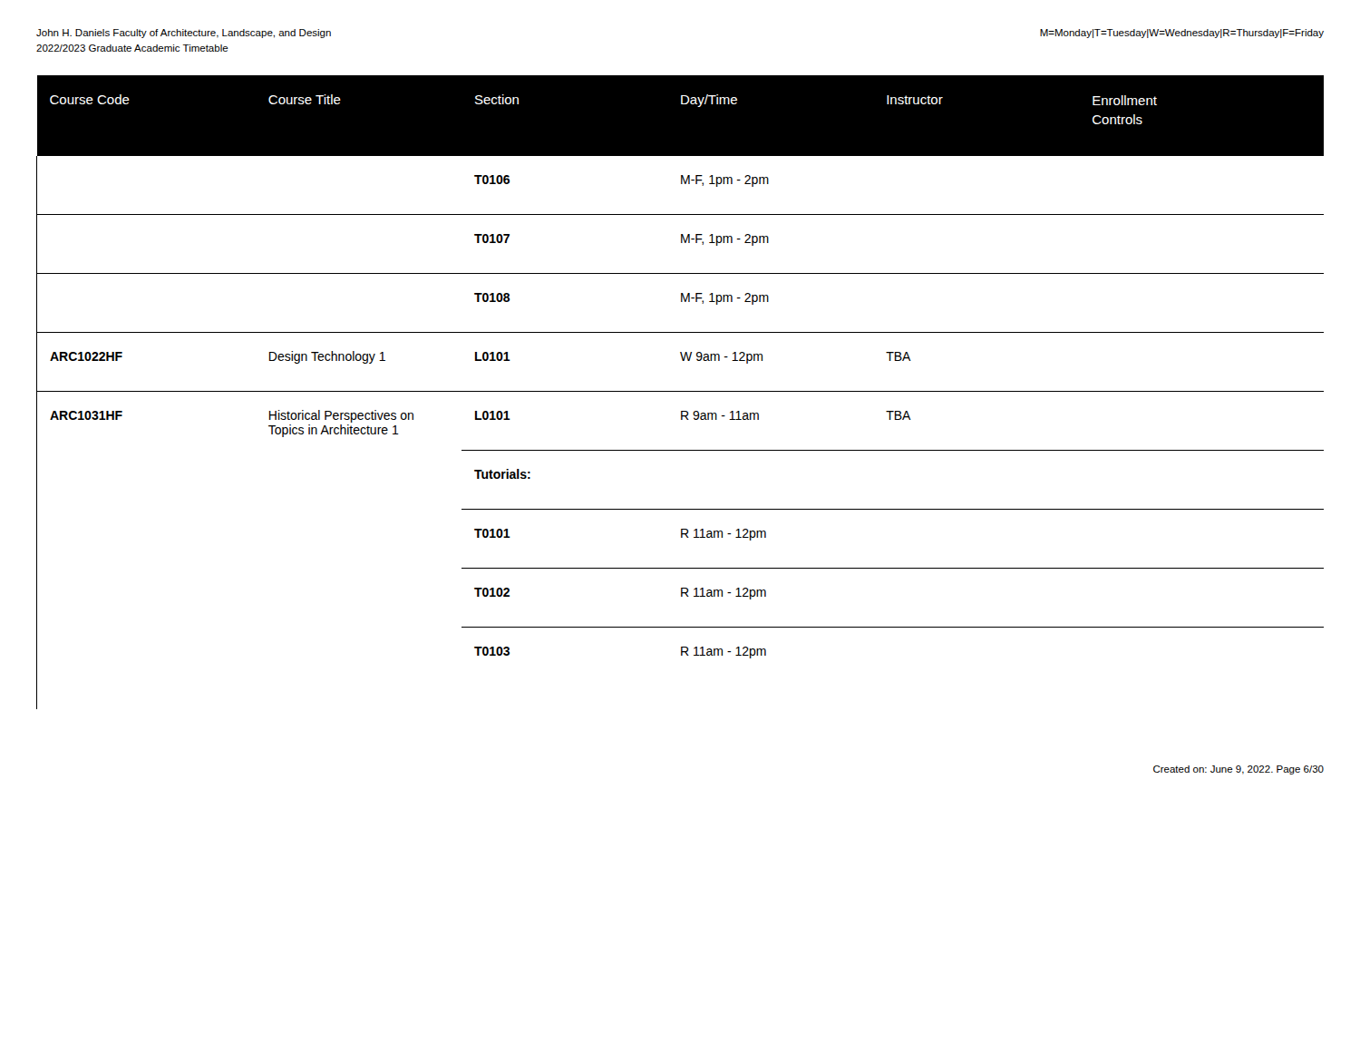John H. Daniels Faculty of Architecture, Landscape, and Design 2022/2023 Graduate Academic Timetable
M=Monday|T=Tuesday|W=Wednesday|R=Thursday|F=Friday
| Course Code | Course Title | Section | Day/Time | Instructor | Enrollment Controls |
| --- | --- | --- | --- | --- | --- |
| | | T0106 | M-F, 1pm - 2pm | | |
| | | T0107 | M-F, 1pm - 2pm | | |
| | | T0108 | M-F, 1pm - 2pm | | |
| ARC1022HF | Design Technology 1 | L0101 | W 9am - 12pm | TBA | |
| ARC1031HF | Historical Perspectives on Topics in Architecture 1 | L0101 | R 9am - 11am | TBA | |
| Tutorials: | | | |
| T0101 | R 11am - 12pm | | |
| T0102 | R 11am - 12pm | | |
| T0103 | R 11am - 12pm | | |
Created on: June 9, 2022. Page 6/30